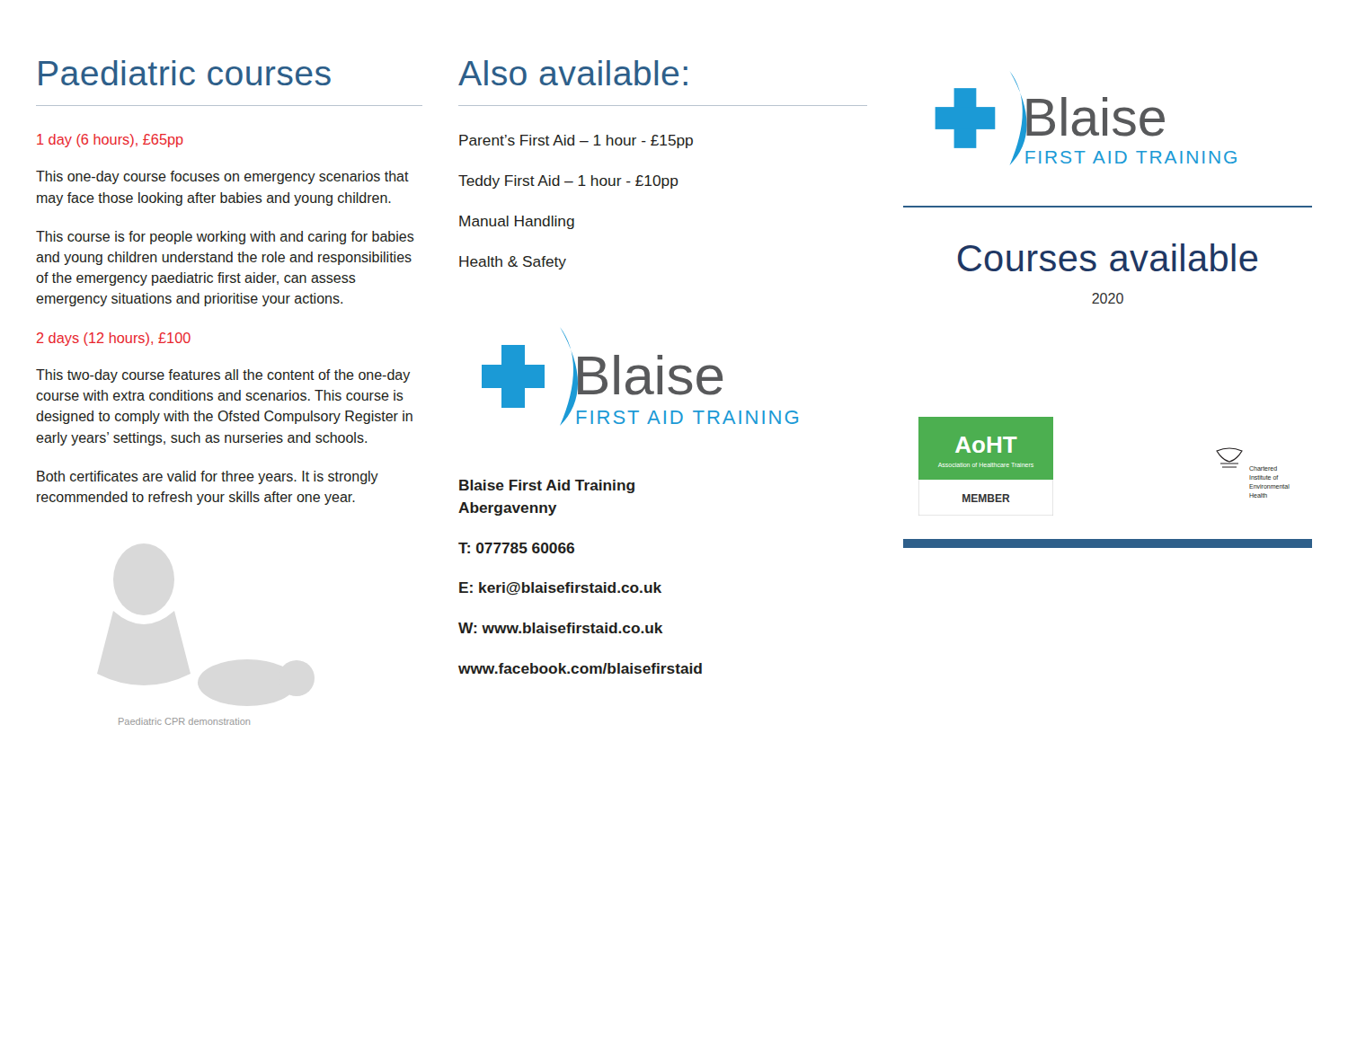Paediatric courses
1 day (6 hours), £65pp
This one-day course focuses on emergency scenarios that may face those looking after babies and young children.
This course is for people working with and caring for babies and young children understand the role and responsibilities of the emergency paediatric first aider, can assess emergency situations and prioritise your actions.
2 days (12 hours), £100
This two-day course features all the content of the one-day course with extra conditions and scenarios. This course is designed to comply with the Ofsted Compulsory Register in early years’ settings, such as nurseries and schools.
Both certificates are valid for three years. It is strongly recommended to refresh your skills after one year.
Also available:
Parent’s First Aid – 1 hour - £15pp
Teddy First Aid – 1 hour - £10pp
Manual Handling
Health & Safety
Blaise First Aid Training
Abergavenny
T: 077785 60066
E: keri@blaisefirstaid.co.uk
W: www.blaisefirstaid.co.uk
www.facebook.com/blaisefirstaid
Courses available
2020